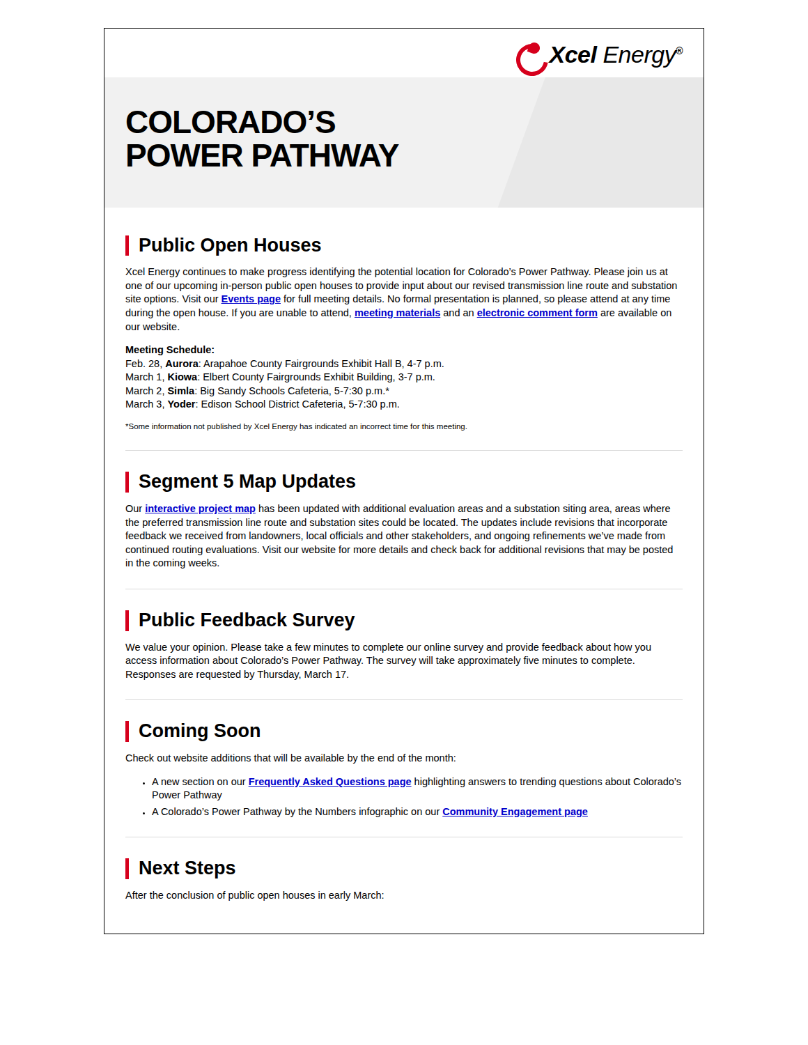Xcel Energy®
COLORADO’S
POWER PATHWAY
Public Open Houses
Xcel Energy continues to make progress identifying the potential location for Colorado’s Power Pathway. Please join us at one of our upcoming in-person public open houses to provide input about our revised transmission line route and substation site options. Visit our Events page for full meeting details. No formal presentation is planned, so please attend at any time during the open house. If you are unable to attend, meeting materials and an electronic comment form are available on our website.
Meeting Schedule:
Feb. 28, Aurora: Arapahoe County Fairgrounds Exhibit Hall B, 4-7 p.m.
March 1, Kiowa: Elbert County Fairgrounds Exhibit Building, 3-7 p.m.
March 2, Simla: Big Sandy Schools Cafeteria, 5-7:30 p.m.*
March 3, Yoder: Edison School District Cafeteria, 5-7:30 p.m.
*Some information not published by Xcel Energy has indicated an incorrect time for this meeting.
Segment 5 Map Updates
Our interactive project map has been updated with additional evaluation areas and a substation siting area, areas where the preferred transmission line route and substation sites could be located. The updates include revisions that incorporate feedback we received from landowners, local officials and other stakeholders, and ongoing refinements we’ve made from continued routing evaluations. Visit our website for more details and check back for additional revisions that may be posted in the coming weeks.
Public Feedback Survey
We value your opinion. Please take a few minutes to complete our online survey and provide feedback about how you access information about Colorado’s Power Pathway. The survey will take approximately five minutes to complete. Responses are requested by Thursday, March 17.
Coming Soon
Check out website additions that will be available by the end of the month:
A new section on our Frequently Asked Questions page highlighting answers to trending questions about Colorado’s Power Pathway
A Colorado’s Power Pathway by the Numbers infographic on our Community Engagement page
Next Steps
After the conclusion of public open houses in early March: